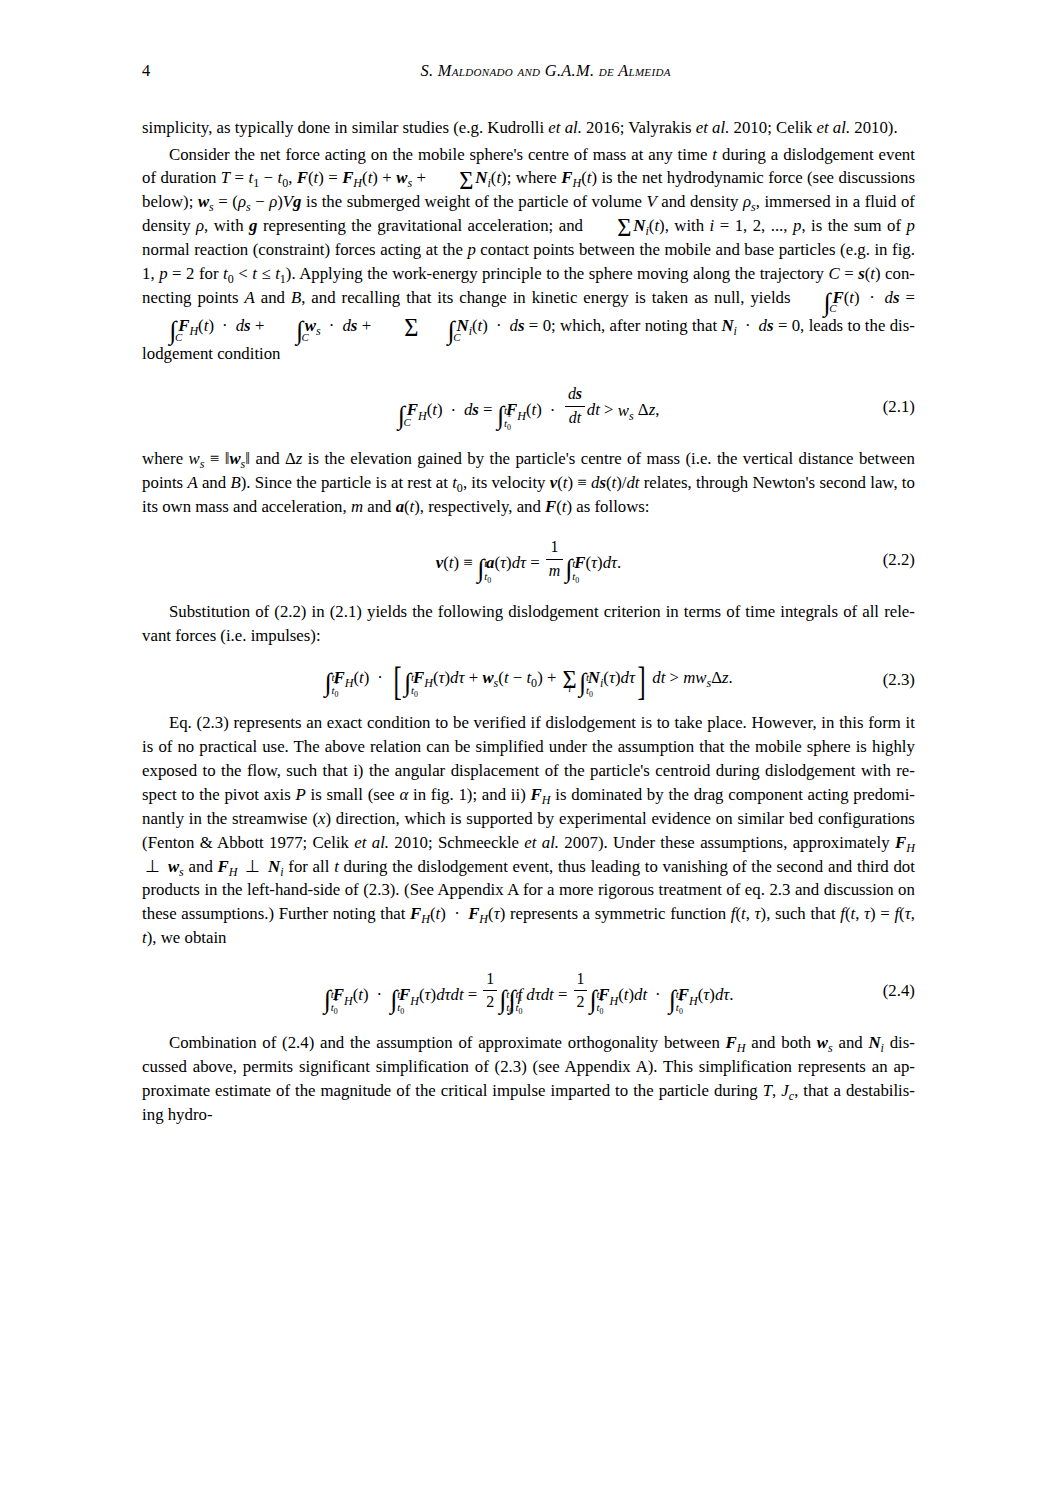4 S. Maldonado and G.A.M. de Almeida
simplicity, as typically done in similar studies (e.g. Kudrolli et al. 2016; Valyrakis et al. 2010; Celik et al. 2010).
Consider the net force acting on the mobile sphere's centre of mass at any time t during a dislodgement event of duration T = t1 − t0, F(t) = FH(t) + ws + ΣNi(t); where FH(t) is the net hydrodynamic force (see discussions below); ws = (ρs − ρ)Vg is the submerged weight of the particle of volume V and density ρs, immersed in a fluid of density ρ, with g representing the gravitational acceleration; and ΣNi(t), with i = 1, 2, ..., p, is the sum of p normal reaction (constraint) forces acting at the p contact points between the mobile and base particles (e.g. in fig. 1, p = 2 for t0 < t ≤ t1). Applying the work-energy principle to the sphere moving along the trajectory C = s(t) connecting points A and B, and recalling that its change in kinetic energy is taken as null, yields ∫C F(t) · ds = ∫C FH(t) · ds + ∫C ws · ds + Σ∫C Ni(t) · ds = 0; which, after noting that Ni · ds = 0, leads to the dislodgement condition
∫C FH(t) · ds = ∫t1 t0 FH(t) · ds dt dt > ws Δz, (2.1)
where ws ≡ ‖ws‖ and Δz is the elevation gained by the particle's centre of mass (i.e. the vertical distance between points A and B). Since the particle is at rest at t0, its velocity v(t) ≡ ds(t)/dt relates, through Newton's second law, to its own mass and acceleration, m and a(t), respectively, and F(t) as follows:
v(t) ≡ ∫tt0 a(τ)dτ = 1 m∫tt0 F(τ)dτ. (2.2)
Substitution of (2.2) in (2.1) yields the following dislodgement criterion in terms of time integrals of all relevant forces (i.e. impulses):
∫t1 t0 FH(t) · [∫tt0 FH(τ)dτ + ws(t − t0) + Σi∫tt0 Ni(τ)dτ] dt > mws Δz. (2.3)
Eq. (2.3) represents an exact condition to be verified if dislodgement is to take place. However, in this form it is of no practical use. The above relation can be simplified under the assumption that the mobile sphere is highly exposed to the flow, such that i) the angular displacement of the particle's centroid during dislodgement with respect to the pivot axis P is small (see α in fig. 1); and ii) FH is dominated by the drag component acting predominantly in the streamwise (x) direction, which is supported by experimental evidence on similar bed configurations (Fenton & Abbott 1977; Celik et al. 2010; Schmeeckle et al. 2007). Under these assumptions, approximately FH ⊥ ws and FH ⊥ Ni for all t during the dislodgement event, thus leading to vanishing of the second and third dot products in the left-hand-side of (2.3). (See Appendix A for a more rigorous treatment of eq. 2.3 and discussion on these assumptions.) Further noting that FH(t) · FH(τ) represents a symmetric function f(t, τ), such that f(t, τ) = f(τ, t), we obtain
∫t1 t0 FH(t) · ∫tt0 FH(τ)dτdt = 12∫t1 t0∫t1 t0 f dτdt = 12∫t1 t0 FH(t)dt · ∫t1 t0 FH(τ)dτ. (2.4)
Combination of (2.4) and the assumption of approximate orthogonality between FH and both ws and Ni discussed above, permits significant simplification of (2.3) (see Appendix A). This simplification represents an approximate estimate of the magnitude of the critical impulse imparted to the particle during T, Jc, that a destabilising hydro-